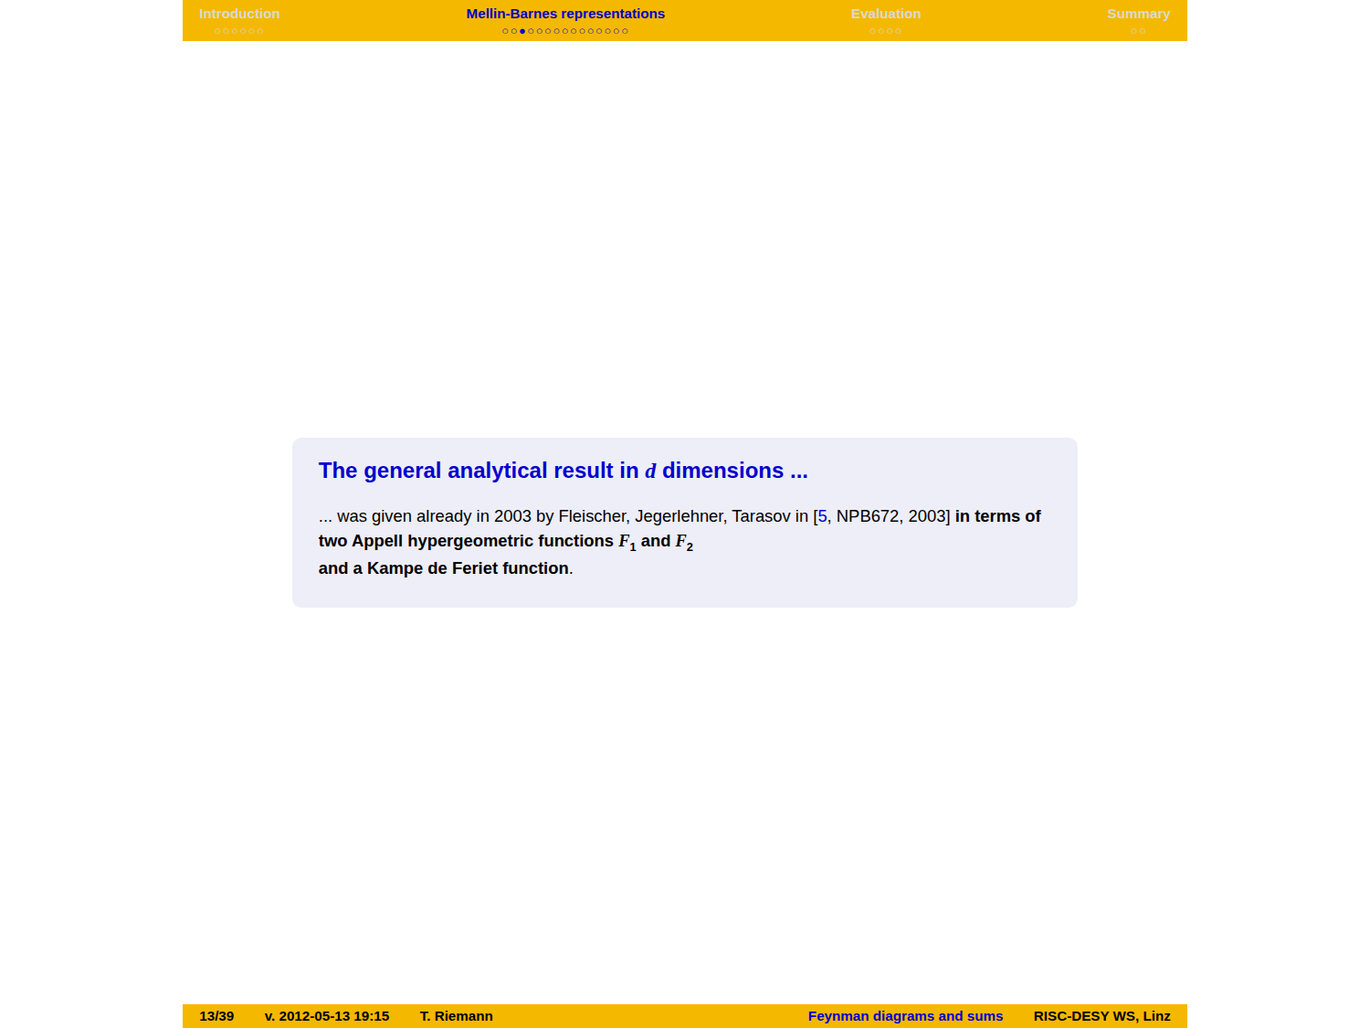Introduction ○○○○○○
Mellin-Barnes representations ○○●○○○○○○○○○○○○
Evaluation ○○○○
Summary ○○
The general analytical result in d dimensions ...
... was given already in 2003 by Fleischer, Jegerlehner, Tarasov in [5, NPB672, 2003] in terms of two Appell hypergeometric functions F1 and F2
and a Kampe de Feriet function.
13/39 v. 2012-05-13 19:15 T. Riemann Feynman diagrams and sums RISC-DESY WS, Linz